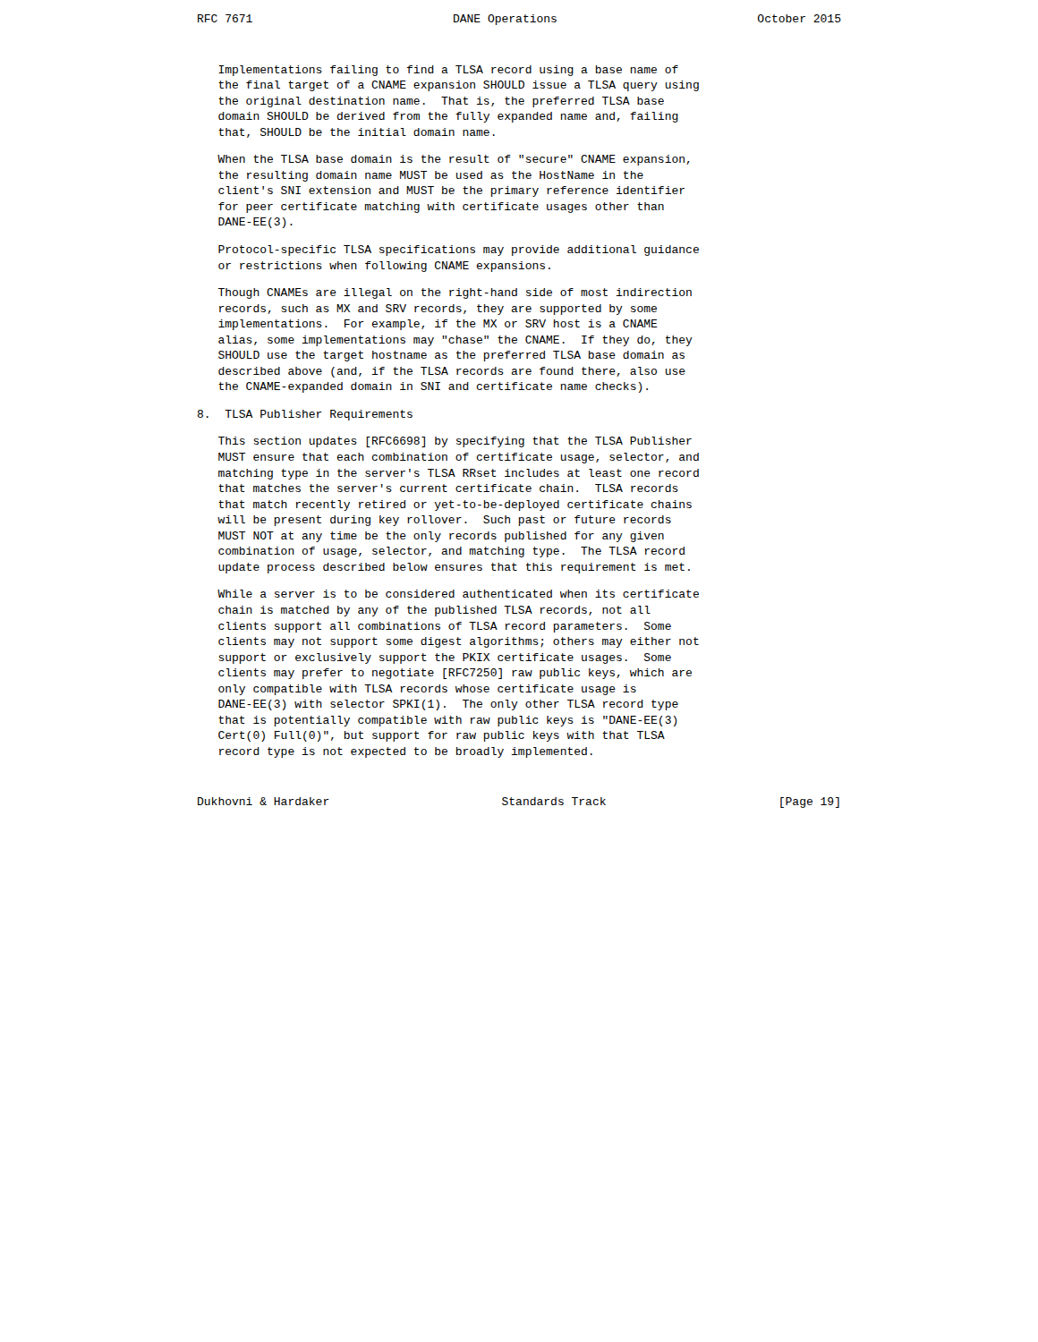RFC 7671 DANE Operations October 2015
Implementations failing to find a TLSA record using a base name of the final target of a CNAME expansion SHOULD issue a TLSA query using the original destination name. That is, the preferred TLSA base domain SHOULD be derived from the fully expanded name and, failing that, SHOULD be the initial domain name.
When the TLSA base domain is the result of "secure" CNAME expansion, the resulting domain name MUST be used as the HostName in the client's SNI extension and MUST be the primary reference identifier for peer certificate matching with certificate usages other than DANE-EE(3).
Protocol-specific TLSA specifications may provide additional guidance or restrictions when following CNAME expansions.
Though CNAMEs are illegal on the right-hand side of most indirection records, such as MX and SRV records, they are supported by some implementations. For example, if the MX or SRV host is a CNAME alias, some implementations may "chase" the CNAME. If they do, they SHOULD use the target hostname as the preferred TLSA base domain as described above (and, if the TLSA records are found there, also use the CNAME-expanded domain in SNI and certificate name checks).
8. TLSA Publisher Requirements
This section updates [RFC6698] by specifying that the TLSA Publisher MUST ensure that each combination of certificate usage, selector, and matching type in the server's TLSA RRset includes at least one record that matches the server's current certificate chain. TLSA records that match recently retired or yet-to-be-deployed certificate chains will be present during key rollover. Such past or future records MUST NOT at any time be the only records published for any given combination of usage, selector, and matching type. The TLSA record update process described below ensures that this requirement is met.
While a server is to be considered authenticated when its certificate chain is matched by any of the published TLSA records, not all clients support all combinations of TLSA record parameters. Some clients may not support some digest algorithms; others may either not support or exclusively support the PKIX certificate usages. Some clients may prefer to negotiate [RFC7250] raw public keys, which are only compatible with TLSA records whose certificate usage is DANE-EE(3) with selector SPKI(1). The only other TLSA record type that is potentially compatible with raw public keys is "DANE-EE(3) Cert(0) Full(0)", but support for raw public keys with that TLSA record type is not expected to be broadly implemented.
Dukhovni & Hardaker Standards Track [Page 19]